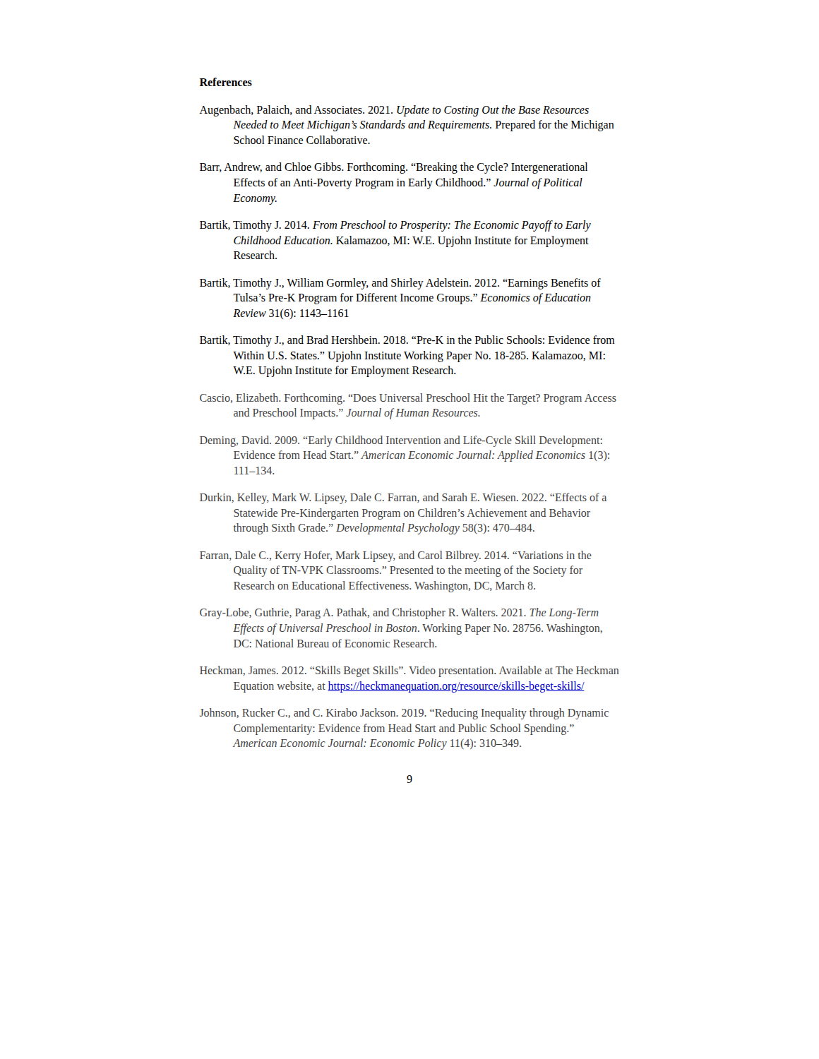References
Augenbach, Palaich, and Associates. 2021. Update to Costing Out the Base Resources Needed to Meet Michigan’s Standards and Requirements. Prepared for the Michigan School Finance Collaborative.
Barr, Andrew, and Chloe Gibbs. Forthcoming. “Breaking the Cycle? Intergenerational Effects of an Anti-Poverty Program in Early Childhood.” Journal of Political Economy.
Bartik, Timothy J. 2014. From Preschool to Prosperity: The Economic Payoff to Early Childhood Education. Kalamazoo, MI: W.E. Upjohn Institute for Employment Research.
Bartik, Timothy J., William Gormley, and Shirley Adelstein. 2012. “Earnings Benefits of Tulsa’s Pre-K Program for Different Income Groups.” Economics of Education Review 31(6): 1143–1161
Bartik, Timothy J., and Brad Hershbein. 2018. “Pre-K in the Public Schools: Evidence from Within U.S. States.” Upjohn Institute Working Paper No. 18-285. Kalamazoo, MI: W.E. Upjohn Institute for Employment Research.
Cascio, Elizabeth. Forthcoming. “Does Universal Preschool Hit the Target? Program Access and Preschool Impacts.” Journal of Human Resources.
Deming, David. 2009. “Early Childhood Intervention and Life-Cycle Skill Development: Evidence from Head Start.” American Economic Journal: Applied Economics 1(3): 111–134.
Durkin, Kelley, Mark W. Lipsey, Dale C. Farran, and Sarah E. Wiesen. 2022. “Effects of a Statewide Pre-Kindergarten Program on Children’s Achievement and Behavior through Sixth Grade.” Developmental Psychology 58(3): 470–484.
Farran, Dale C., Kerry Hofer, Mark Lipsey, and Carol Bilbrey. 2014. “Variations in the Quality of TN-VPK Classrooms.” Presented to the meeting of the Society for Research on Educational Effectiveness. Washington, DC, March 8.
Gray-Lobe, Guthrie, Parag A. Pathak, and Christopher R. Walters. 2021. The Long-Term Effects of Universal Preschool in Boston. Working Paper No. 28756. Washington, DC: National Bureau of Economic Research.
Heckman, James. 2012. “Skills Beget Skills”. Video presentation. Available at The Heckman Equation website, at https://heckmanequation.org/resource/skills-beget-skills/
Johnson, Rucker C., and C. Kirabo Jackson. 2019. “Reducing Inequality through Dynamic Complementarity: Evidence from Head Start and Public School Spending.” American Economic Journal: Economic Policy 11(4): 310–349.
9